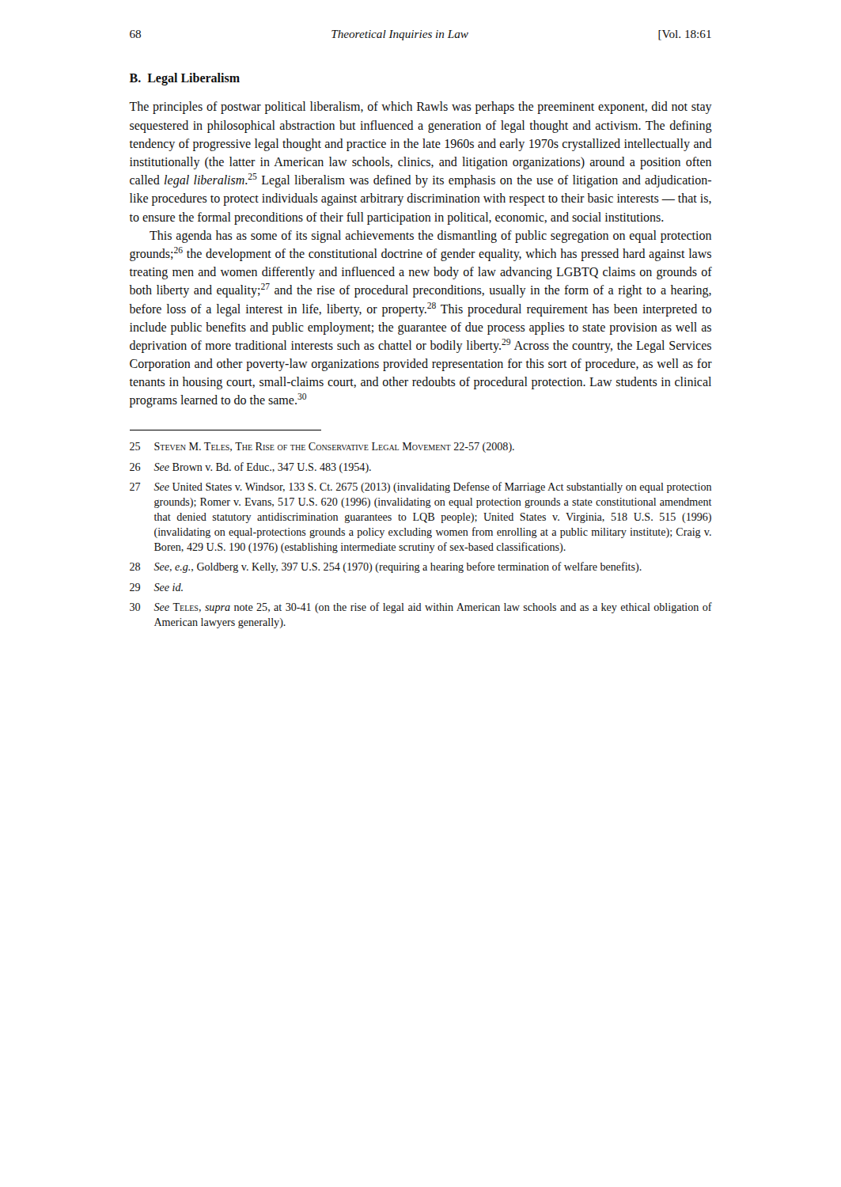68 Theoretical Inquiries in Law [Vol. 18:61
B. Legal Liberalism
The principles of postwar political liberalism, of which Rawls was perhaps the preeminent exponent, did not stay sequestered in philosophical abstraction but influenced a generation of legal thought and activism. The defining tendency of progressive legal thought and practice in the late 1960s and early 1970s crystallized intellectually and institutionally (the latter in American law schools, clinics, and litigation organizations) around a position often called legal liberalism.25 Legal liberalism was defined by its emphasis on the use of litigation and adjudication-like procedures to protect individuals against arbitrary discrimination with respect to their basic interests — that is, to ensure the formal preconditions of their full participation in political, economic, and social institutions.
This agenda has as some of its signal achievements the dismantling of public segregation on equal protection grounds;26 the development of the constitutional doctrine of gender equality, which has pressed hard against laws treating men and women differently and influenced a new body of law advancing LGBTQ claims on grounds of both liberty and equality;27 and the rise of procedural preconditions, usually in the form of a right to a hearing, before loss of a legal interest in life, liberty, or property.28 This procedural requirement has been interpreted to include public benefits and public employment; the guarantee of due process applies to state provision as well as deprivation of more traditional interests such as chattel or bodily liberty.29 Across the country, the Legal Services Corporation and other poverty-law organizations provided representation for this sort of procedure, as well as for tenants in housing court, small-claims court, and other redoubts of procedural protection. Law students in clinical programs learned to do the same.30
25 Steven M. Teles, The Rise of the Conservative Legal Movement 22-57 (2008).
26 See Brown v. Bd. of Educ., 347 U.S. 483 (1954).
27 See United States v. Windsor, 133 S. Ct. 2675 (2013) (invalidating Defense of Marriage Act substantially on equal protection grounds); Romer v. Evans, 517 U.S. 620 (1996) (invalidating on equal protection grounds a state constitutional amendment that denied statutory antidiscrimination guarantees to LQB people); United States v. Virginia, 518 U.S. 515 (1996) (invalidating on equal-protections grounds a policy excluding women from enrolling at a public military institute); Craig v. Boren, 429 U.S. 190 (1976) (establishing intermediate scrutiny of sex-based classifications).
28 See, e.g., Goldberg v. Kelly, 397 U.S. 254 (1970) (requiring a hearing before termination of welfare benefits).
29 See id.
30 See Teles, supra note 25, at 30-41 (on the rise of legal aid within American law schools and as a key ethical obligation of American lawyers generally).